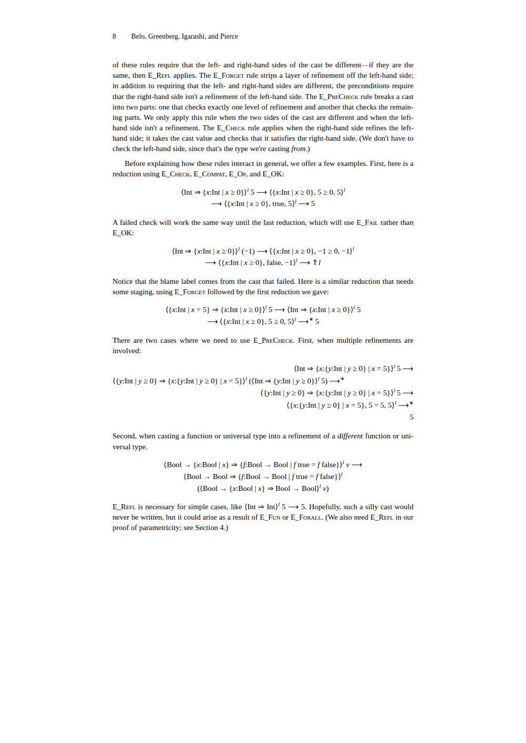8 Belo, Greenberg, Igarashi, and Pierce
of these rules require that the left- and right-hand sides of the cast be different—if they are the same, then E_Refl applies. The E_Forget rule strips a layer of refinement off the left-hand side; in addition to requiring that the left- and right-hand sides are different, the preconditions require that the right-hand side isn't a refinement of the left-hand side. The E_PreCheck rule breaks a cast into two parts: one that checks exactly one level of refinement and another that checks the remaining parts. We only apply this rule when the two sides of the cast are different and when the left-hand side isn't a refinement. The E_Check rule applies when the right-hand side refines the left-hand side; it takes the cast value and checks that it satisfies the right-hand side. (We don't have to check the left-hand side, since that's the type we're casting from.)
Before explaining how these rules interact in general, we offer a few examples. First, here is a reduction using E_Check, E_Compat, E_Op, and E_OK:
⟨Int ⇒ {x:Int | x ≥ 0}⟩l 5 ⟶ ⟨{x:Int | x ≥ 0}, 5 ≥ 0, 5⟩l
⟶ ⟨{x:Int | x ≥ 0}, true, 5⟩l ⟶ 5
A failed check will work the same way until the last reduction, which will use E_Fail rather than E_OK:
⟨Int ⇒ {x:Int | x ≥ 0}⟩l (−1) ⟶ ⟨{x:Int | x ≥ 0}, −1 ≥ 0, −1⟩l
⟶ ⟨{x:Int | x ≥ 0}, false, −1⟩l ⟶ ⇑l
Notice that the blame label comes from the cast that failed. Here is a similar reduction that needs some staging, using E_Forget followed by the first reduction we gave:
⟨{x:Int | x = 5} ⇒ {x:Int | x ≥ 0}⟩l 5 ⟶ ⟨Int ⇒ {x:Int | x ≥ 0}⟩l 5
⟶ ⟨{x:Int | x ≥ 0}, 5 ≥ 0, 5⟩l ⟶∗ 5
There are two cases where we need to use E_PreCheck. First, when multiple refinements are involved:
⟨Int ⇒ {x:{y:Int | y ≥ 0} | x = 5}⟩l 5 ⟶
⟨{y:Int | y ≥ 0} ⇒ {x:{y:Int | y ≥ 0} | x = 5}⟩l (⟨Int ⇒ {y:Int | y ≥ 0}⟩l 5) ⟶∗
⟨{y:Int | y ≥ 0} ⇒ {x:{y:Int | y ≥ 0} | x = 5}⟩l 5 ⟶
⟨{x:{y:Int | y ≥ 0} | x = 5}, 5 = 5, 5⟩l ⟶∗
5
Second, when casting a function or universal type into a refinement of a different function or universal type.
⟨Bool → {x:Bool | x} ⇒ {f:Bool → Bool | f true = f false}⟩l v ⟶
⟨Bool → Bool ⇒ {f:Bool → Bool | f true = f false}⟩l
(⟨Bool → {x:Bool | x} ⇒ Bool → Bool⟩l v)
E_Refl is necessary for simple cases, like ⟨Int ⇒ Int⟩l 5 ⟶ 5. Hopefully, such a silly cast would never be written, but it could arise as a result of E_Fun or E_Forall. (We also need E_Refl in our proof of parametricity; see Section 4.)